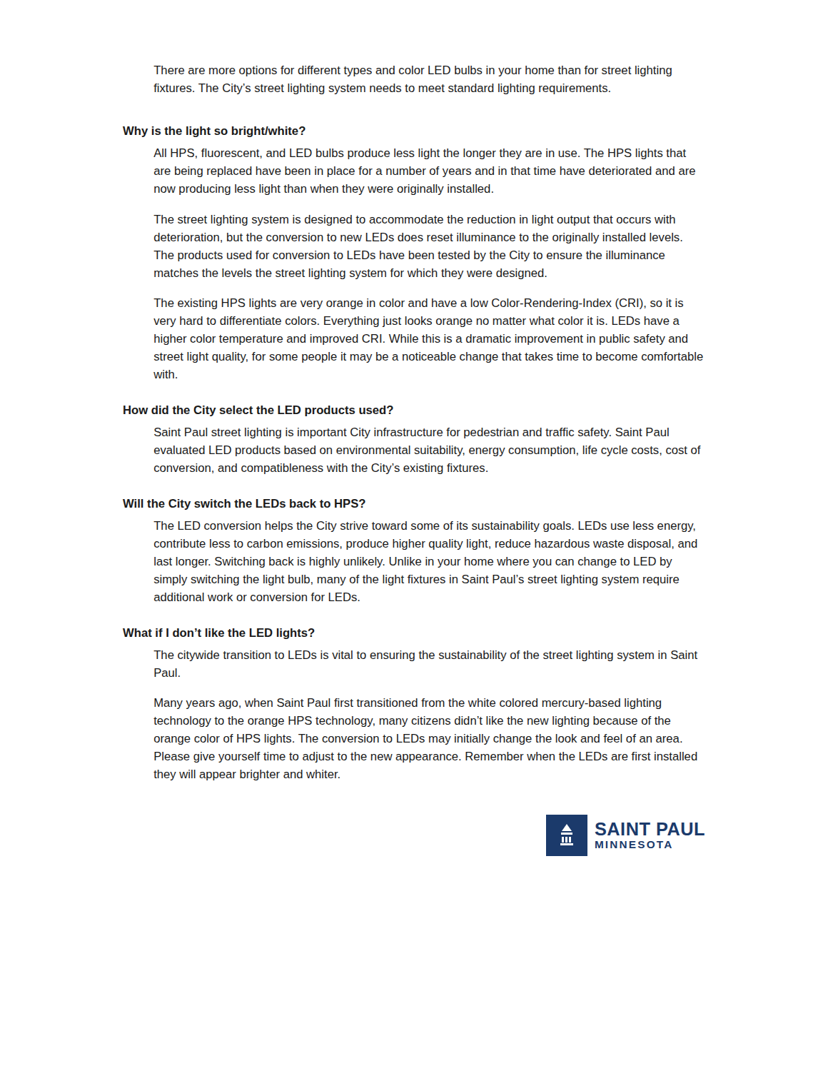There are more options for different types and color LED bulbs in your home than for street lighting fixtures. The City’s street lighting system needs to meet standard lighting requirements.
Why is the light so bright/white?
All HPS, fluorescent, and LED bulbs produce less light the longer they are in use. The HPS lights that are being replaced have been in place for a number of years and in that time have deteriorated and are now producing less light than when they were originally installed.
The street lighting system is designed to accommodate the reduction in light output that occurs with deterioration, but the conversion to new LEDs does reset illuminance to the originally installed levels. The products used for conversion to LEDs have been tested by the City to ensure the illuminance matches the levels the street lighting system for which they were designed.
The existing HPS lights are very orange in color and have a low Color-Rendering-Index (CRI), so it is very hard to differentiate colors. Everything just looks orange no matter what color it is. LEDs have a higher color temperature and improved CRI. While this is a dramatic improvement in public safety and street light quality, for some people it may be a noticeable change that takes time to become comfortable with.
How did the City select the LED products used?
Saint Paul street lighting is important City infrastructure for pedestrian and traffic safety. Saint Paul evaluated LED products based on environmental suitability, energy consumption, life cycle costs, cost of conversion, and compatibleness with the City’s existing fixtures.
Will the City switch the LEDs back to HPS?
The LED conversion helps the City strive toward some of its sustainability goals. LEDs use less energy, contribute less to carbon emissions, produce higher quality light, reduce hazardous waste disposal, and last longer. Switching back is highly unlikely. Unlike in your home where you can change to LED by simply switching the light bulb, many of the light fixtures in Saint Paul’s street lighting system require additional work or conversion for LEDs.
What if I don’t like the LED lights?
The citywide transition to LEDs is vital to ensuring the sustainability of the street lighting system in Saint Paul.
Many years ago, when Saint Paul first transitioned from the white colored mercury-based lighting technology to the orange HPS technology, many citizens didn’t like the new lighting because of the orange color of HPS lights. The conversion to LEDs may initially change the look and feel of an area. Please give yourself time to adjust to the new appearance. Remember when the LEDs are first installed they will appear brighter and whiter.
SAINT PAUL MINNESOTA